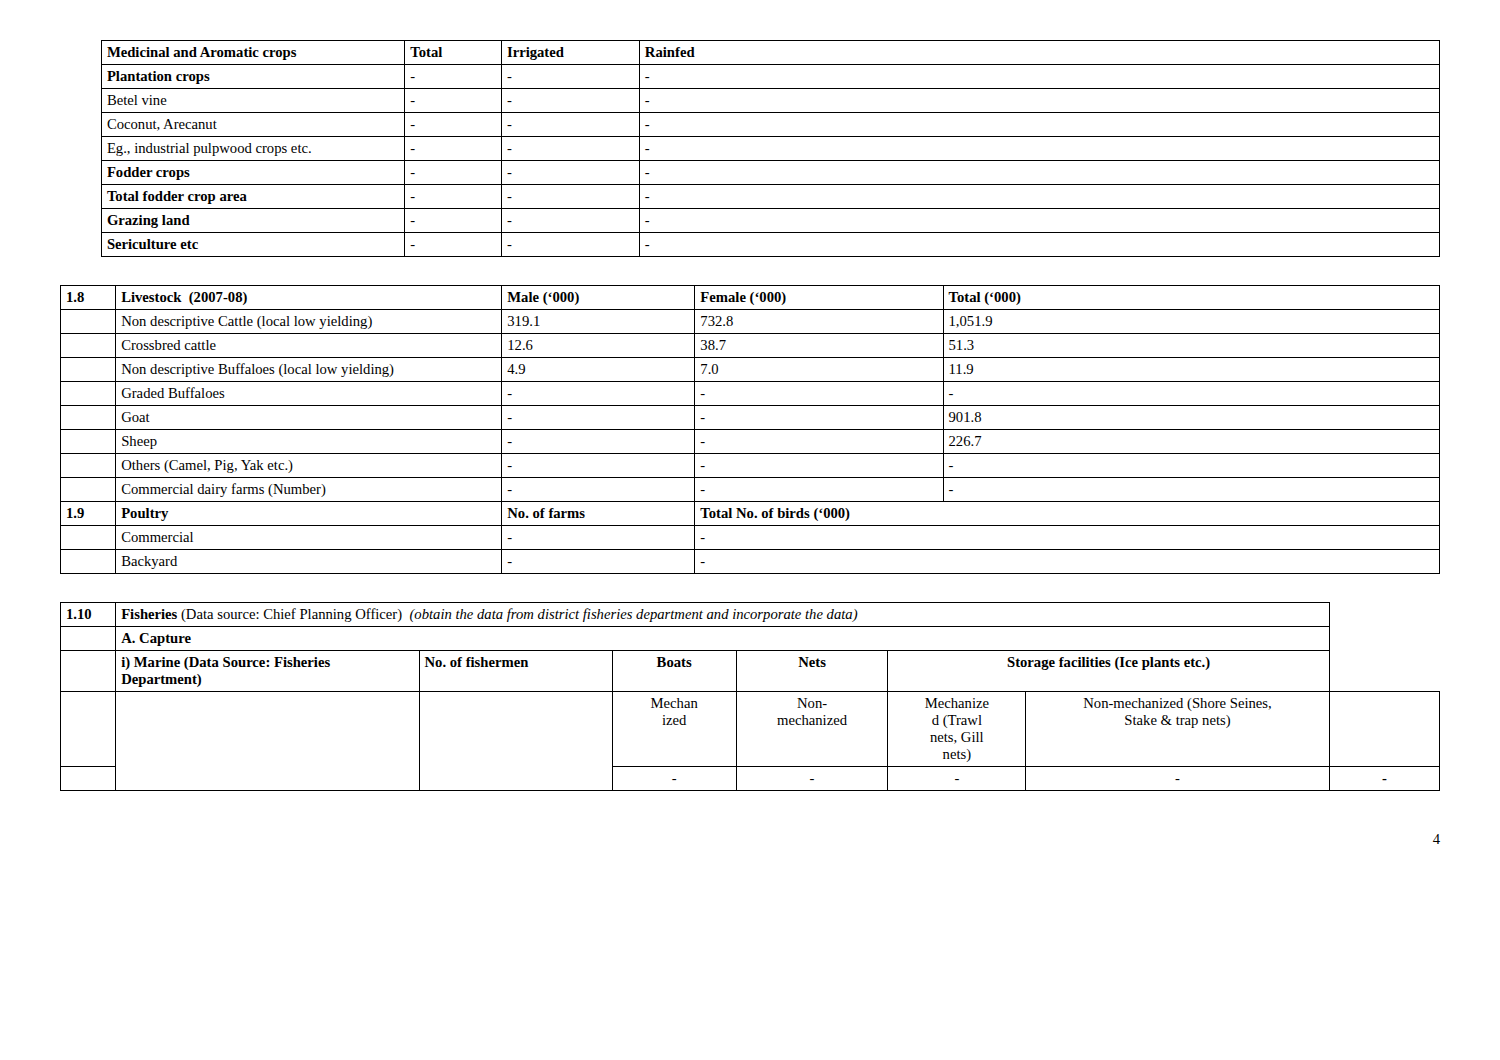| | Medicinal and Aromatic crops | Total | Irrigated | Rainfed |
| | Plantation crops | - | - | - |
| | Betel vine | - | - | - |
| | Coconut, Arecanut | - | - | - |
| | Eg., industrial pulpwood crops etc. | - | - | - |
| | Fodder crops | - | - | - |
| | Total fodder crop area | - | - | - |
| | Grazing land | - | - | - |
| | Sericulture etc | - | - | - |
| 1.8 | Livestock (2007-08) | Male (‘000) | Female (‘000) | Total (‘000) |
| | Non descriptive Cattle (local low yielding) | 319.1 | 732.8 | 1,051.9 |
| | Crossbred cattle | 12.6 | 38.7 | 51.3 |
| | Non descriptive Buffaloes (local low yielding) | 4.9 | 7.0 | 11.9 |
| | Graded Buffaloes | - | - | - |
| | Goat | - | - | 901.8 |
| | Sheep | - | - | 226.7 |
| | Others (Camel, Pig, Yak etc.) | - | - | - |
| | Commercial dairy farms (Number) | - | - | - |
| 1.9 | Poultry | No. of farms | Total No. of birds (‘000) |
| | Commercial | - | - |
| | Backyard | - | - |
| 1.10 | Fisheries (Data source: Chief Planning Officer) (obtain the data from district fisheries department and incorporate the data) |
| | A. Capture |
| | i) Marine (Data Source: Fisheries Department) | No. of fishermen | Boats | Nets | Storage facilities (Ice plants etc.) |
| | | | Mechan ized | Non- mechanized | Mechanize d (Trawl nets, Gill nets) | Non-mechanized (Shore Seines, Stake & trap nets) | |
| | - | - | - | - | - |
4